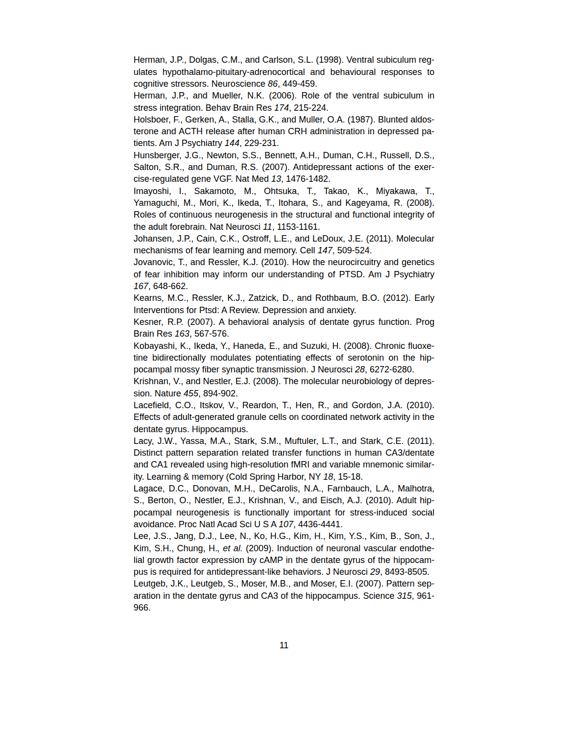Herman, J.P., Dolgas, C.M., and Carlson, S.L. (1998). Ventral subiculum regulates hypothalamo-pituitary-adrenocortical and behavioural responses to cognitive stressors. Neuroscience 86, 449-459.
Herman, J.P., and Mueller, N.K. (2006). Role of the ventral subiculum in stress integration. Behav Brain Res 174, 215-224.
Holsboer, F., Gerken, A., Stalla, G.K., and Muller, O.A. (1987). Blunted aldosterone and ACTH release after human CRH administration in depressed patients. Am J Psychiatry 144, 229-231.
Hunsberger, J.G., Newton, S.S., Bennett, A.H., Duman, C.H., Russell, D.S., Salton, S.R., and Duman, R.S. (2007). Antidepressant actions of the exercise-regulated gene VGF. Nat Med 13, 1476-1482.
Imayoshi, I., Sakamoto, M., Ohtsuka, T., Takao, K., Miyakawa, T., Yamaguchi, M., Mori, K., Ikeda, T., Itohara, S., and Kageyama, R. (2008). Roles of continuous neurogenesis in the structural and functional integrity of the adult forebrain. Nat Neurosci 11, 1153-1161.
Johansen, J.P., Cain, C.K., Ostroff, L.E., and LeDoux, J.E. (2011). Molecular mechanisms of fear learning and memory. Cell 147, 509-524.
Jovanovic, T., and Ressler, K.J. (2010). How the neurocircuitry and genetics of fear inhibition may inform our understanding of PTSD. Am J Psychiatry 167, 648-662.
Kearns, M.C., Ressler, K.J., Zatzick, D., and Rothbaum, B.O. (2012). Early Interventions for Ptsd: A Review. Depression and anxiety.
Kesner, R.P. (2007). A behavioral analysis of dentate gyrus function. Prog Brain Res 163, 567-576.
Kobayashi, K., Ikeda, Y., Haneda, E., and Suzuki, H. (2008). Chronic fluoxetine bidirectionally modulates potentiating effects of serotonin on the hippocampal mossy fiber synaptic transmission. J Neurosci 28, 6272-6280.
Krishnan, V., and Nestler, E.J. (2008). The molecular neurobiology of depression. Nature 455, 894-902.
Lacefield, C.O., Itskov, V., Reardon, T., Hen, R., and Gordon, J.A. (2010). Effects of adult-generated granule cells on coordinated network activity in the dentate gyrus. Hippocampus.
Lacy, J.W., Yassa, M.A., Stark, S.M., Muftuler, L.T., and Stark, C.E. (2011). Distinct pattern separation related transfer functions in human CA3/dentate and CA1 revealed using high-resolution fMRI and variable mnemonic similarity. Learning & memory (Cold Spring Harbor, NY 18, 15-18.
Lagace, D.C., Donovan, M.H., DeCarolis, N.A., Farnbauch, L.A., Malhotra, S., Berton, O., Nestler, E.J., Krishnan, V., and Eisch, A.J. (2010). Adult hippocampal neurogenesis is functionally important for stress-induced social avoidance. Proc Natl Acad Sci U S A 107, 4436-4441.
Lee, J.S., Jang, D.J., Lee, N., Ko, H.G., Kim, H., Kim, Y.S., Kim, B., Son, J., Kim, S.H., Chung, H., et al. (2009). Induction of neuronal vascular endothelial growth factor expression by cAMP in the dentate gyrus of the hippocampus is required for antidepressant-like behaviors. J Neurosci 29, 8493-8505.
Leutgeb, J.K., Leutgeb, S., Moser, M.B., and Moser, E.I. (2007). Pattern separation in the dentate gyrus and CA3 of the hippocampus. Science 315, 961-966.
11